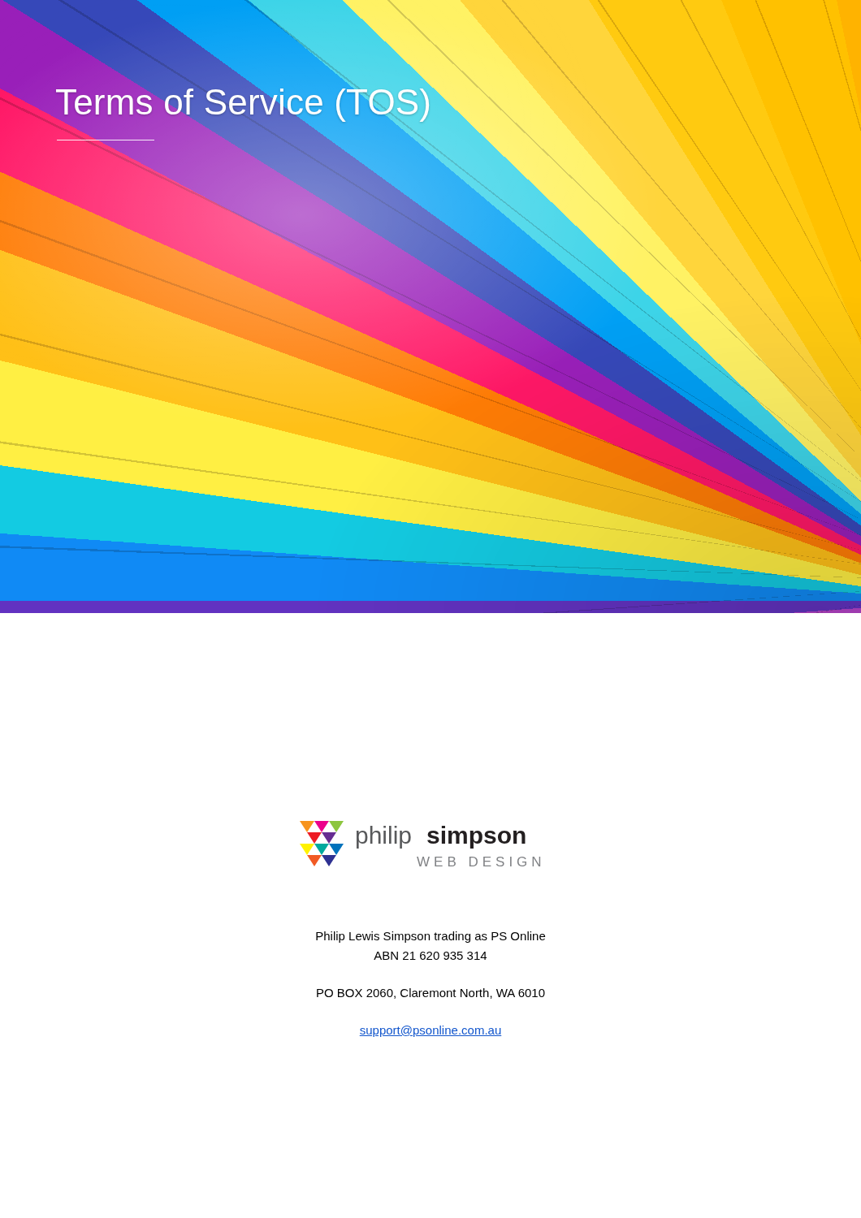Terms of Service (TOS)
philip simpson WEB DESIGN
Philip Lewis Simpson trading as PS Online
ABN 21 620 935 314
PO BOX 2060, Claremont North, WA 6010
support@psonline.com.au